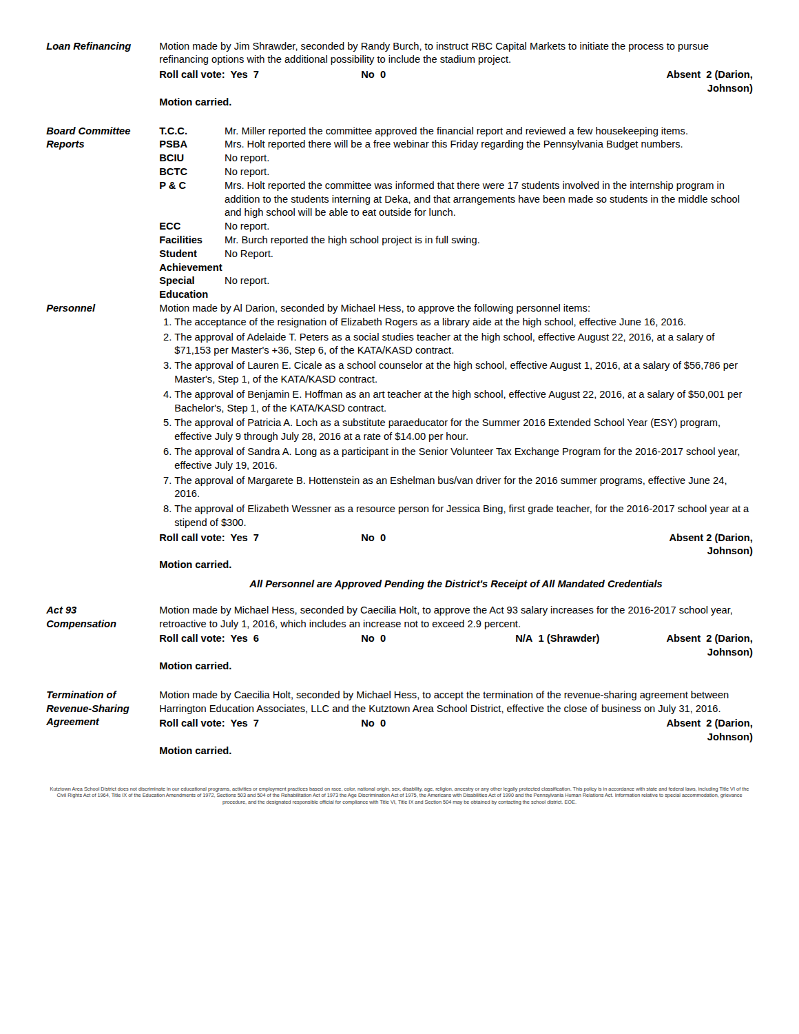| Loan Refinancing | Motion made by Jim Shrawder, seconded by Randy Burch, to instruct RBC Capital Markets to initiate the process to pursue refinancing options with the additional possibility to include the stadium project. / Roll call vote: Yes 7 / No 0 / / Absent 2 (Darion, Johnson) / Motion carried. |
| Board Committee Reports | / T.C.C. / Mr. Miller reported the committee approved the financial report and reviewed a few housekeeping items. / / PSBA / Mrs. Holt reported there will be a free webinar this Friday regarding the Pennsylvania Budget numbers. / / BCIU / No report. / / BCTC / No report. / / P & C / Mrs. Holt reported the committee was informed that there were 17 students involved in the internship program in addition to the students interning at Deka, and that arrangements have been made so students in the middle school and high school will be able to eat outside for lunch. / / ECC / No report. / / Facilities / Mr. Burch reported the high school project is in full swing. / / Student Achievement / No Report. / / Special Education / No report. / |
| Personnel | Motion made by Al Darion, seconded by Michael Hess, to approve the following personnel items: The acceptance of the resignation of Elizabeth Rogers as a library aide at the high school, effective June 16, 2016. The approval of Adelaide T. Peters as a social studies teacher at the high school, effective August 22, 2016, at a salary of $71,153 per Master's +36, Step 6, of the KATA/KASD contract. The approval of Lauren E. Cicale as a school counselor at the high school, effective August 1, 2016, at a salary of $56,786 per Master's, Step 1, of the KATA/KASD contract. The approval of Benjamin E. Hoffman as an art teacher at the high school, effective August 22, 2016, at a salary of $50,001 per Bachelor's, Step 1, of the KATA/KASD contract. The approval of Patricia A. Loch as a substitute paraeducator for the Summer 2016 Extended School Year (ESY) program, effective July 9 through July 28, 2016 at a rate of $14.00 per hour. The approval of Sandra A. Long as a participant in the Senior Volunteer Tax Exchange Program for the 2016-2017 school year, effective July 19, 2016. The approval of Margarete B. Hottenstein as an Eshelman bus/van driver for the 2016 summer programs, effective June 24, 2016. The approval of Elizabeth Wessner as a resource person for Jessica Bing, first grade teacher, for the 2016-2017 school year at a stipend of $300. / Roll call vote: Yes 7 / No 0 / / Absent 2 (Darion, Johnson) / Motion carried. All Personnel are Approved Pending the District's Receipt of All Mandated Credentials |
| Act 93 Compensation | Motion made by Michael Hess, seconded by Caecilia Holt, to approve the Act 93 salary increases for the 2016-2017 school year, retroactive to July 1, 2016, which includes an increase not to exceed 2.9 percent. / Roll call vote: Yes 6 / No 0 / N/A 1 (Shrawder) / Absent 2 (Darion, Johnson) / Motion carried. |
| Termination of Revenue-Sharing Agreement | Motion made by Caecilia Holt, seconded by Michael Hess, to accept the termination of the revenue-sharing agreement between Harrington Education Associates, LLC and the Kutztown Area School District, effective the close of business on July 31, 2016. / Roll call vote: Yes 7 / No 0 / / Absent 2 (Darion, Johnson) / Motion carried. |
Kutztown Area School District does not discriminate in our educational programs, activities or employment practices based on race, color, national origin, sex, disability, age, religion, ancestry or any other legally protected classification. This policy is in accordance with state and federal laws, including Title VI of the Civil Rights Act of 1964, Title IX of the Education Amendments of 1972, Sections 503 and 504 of the Rehabilitation Act of 1973 the Age Discrimination Act of 1975, the Americans with Disabilities Act of 1990 and the Pennsylvania Human Relations Act. Information relative to special accommodation, grievance procedure, and the designated responsible official for compliance with Title VI, Title IX and Section 504 may be obtained by contacting the school district. EOE.